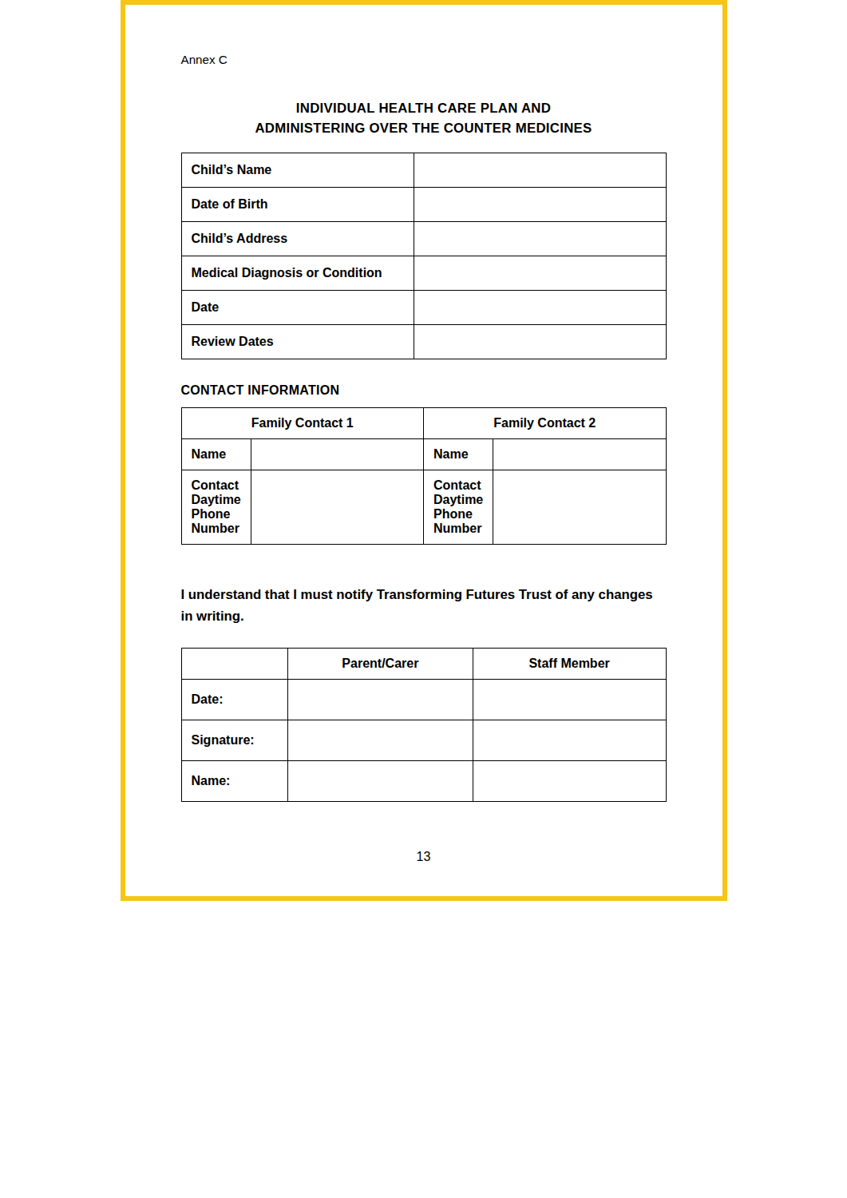Annex C
INDIVIDUAL HEALTH CARE PLAN AND
ADMINISTERING OVER THE COUNTER MEDICINES
| Child’s Name | |
| Date of Birth | |
| Child’s Address | |
| Medical Diagnosis or Condition | |
| Date | |
| Review Dates | |
CONTACT INFORMATION
| Family Contact 1 | Family Contact 2 |
| --- | --- |
| Name | | Name | |
| Contact Daytime Phone Number | | Contact Daytime Phone Number | |
I understand that I must notify Transforming Futures Trust of any changes in writing.
| | Parent/Carer | Staff Member |
| --- | --- | --- |
| Date: | | |
| Signature: | | |
| Name: | | |
13